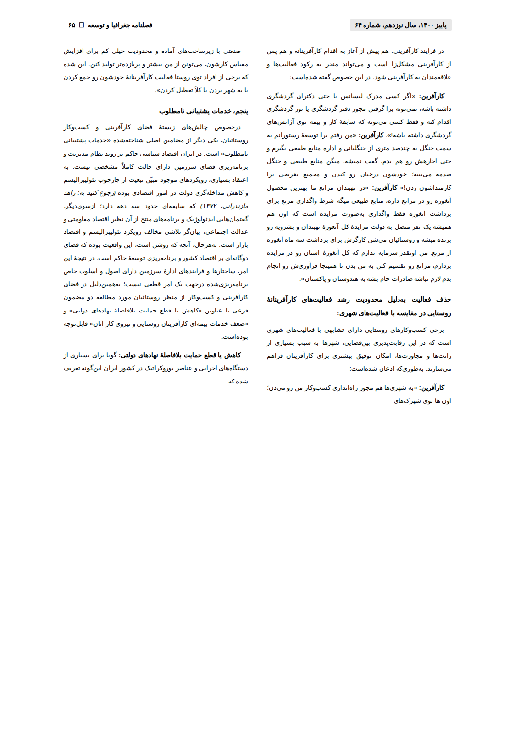پاییز ۱۴۰۰، سال نوزدهم، شماره ۶۴ فصلنامه جغرافیا و توسعه ☐ ۶۵
در فرایند کارآفرینی، هم پیش از آغاز به اقدام کارآفرینانه و هم پس از کارآفرینی مشکل‌زا است و می‌تواند منجر به رکود فعالیت‌ها و علاقه‌مندان به کارآفرینی شود. در این خصوص گفته شده‌است:
کارآفرین: «اگر کسی مدرک لیسانس یا حتی دکترای گردشگری داشته باشه، نمی‌تونه برا گرفتن مجوز دفتر گردشگری یا تور گردشگری اقدام کنه و فقط کسی می‌تونه که سابقۀ کار و بیمه توی آژانس‌های گردشگری داشته باشه!». کارآفرین: «من رفتم برا توسعۀ رستورانم به سمت جنگل یه چندصد متری از جنگلبانی و اداره منابع طبیعی بگیرم و حتی اجارهش رو هم بدم، گفت نمیشه. میگن منابع طبیعی و جنگل صدمه می‌بینه؛ خودشون درختان رو کندن و مجمتع تفریحی برا کارمنداشون زدن!» کارآفرین: «در نهبندان مراتع ما بهترین محصول آنغوزه رو در مراتع داره، منابع طبیعی میگه شرط واگذاری مرتع برای برداشت آنغوزه فقط واگذاری به‌صورت مزایده است که اون هم همیشه یک نفر متصل به دولت مزایدۀ کل آنغوزۀ نهبندان و بشرویه رو برنده میشه و روستائیان می‌شن کارگرش برای برداشت سه ماه آنغوزه از مرتع. من اونقدر سرمایه ندارم که کل آنغوزۀ استان رو در مزایده بردارم، مراتع رو تقسیم کنن به من بدن تا همینجا فرآوری‌ش رو انجام بدم لازم نباشه صادرات خام بشه به هندوستان و پاکستان».
حذف فعالیت به‌دلیل محدودیت رشد فعالیت‌های کارآفرینانۀ روستایی در مقایسه با فعالیت‌های شهری:
برخی کسب‌وکارهای روستایی دارای تشابهی با فعالیت‌های شهری است که در این رقابت‌پذیری بین‌فضایی، شهرها به سبب بسیاری از رانت‌ها و مجاورت‌ها، امکان توفیق بیشتری برای کارآفرینان فراهم می‌سازند. به‌طوری‌که اذعان شده‌است:
کارآفرین: «به شهری‌ها هم مجوز راه‌اندازی کسب‌وکار من رو می‌دن؛ اون ها توی شهرک‌های
صنعتی با زیرساخت‌های آماده و محدودیت خیلی کم برای افزایش مقیاس کارشون، می‌تونن از من بیشتر و پربازده‌تر تولید کنن. این شده که برخی از افراد توی روستا فعالیت کارآفرینانۀ خودشون رو جمع کردن یا به شهر بردن یا کلاً تعطیل کردن».
پنجم، خدمات پشتیبانی نامطلوب
درخصوص چالش‌های زیستۀ فضای کارآفرینی و کسب‌وکار روستائیان، یکی دیگر از مضامین اصلی شناخته‌شده «خدمات پشتیبانی نامطلوب» است. در ایران اقتصاد سیاسی حاکم بر روند نظام مدیریت و برنامه‌ریزی فضای سرزمین دارای حالت کاملاً مشخصی نیست. به اعتقاد بسیاری، رویکردهای موجود مبیّن تبعیت از چارچوب نئولیبرالیسم و کاهش مداخله‌گری دولت در امور اقتصادی بوده (رجوع کنید به: زاهد مازندرانی، ۱۳۷۲) که سابقه‌ای حدود سه دهه دارد؛ ازسوی‌دیگر، گفتمان‌هایی ایدئولوژیک و برنامه‌های منتج از آن نظیر اقتصاد مقاومتی و عدالت اجتماعی، بیان‌گر تلاشی مخالف رویکرد نئولیبرالیسم و اقتصاد بازار است. به‌هرحال، آنچه که روشن است، این واقعیت بوده که فضای دوگانه‌ای بر اقتصاد کشور و برنامه‌ریزی توسعۀ حاکم است. در نتیجۀ این امر، ساختارها و فرایندهای ادارۀ سرزمین دارای اصول و اسلوب خاص برنامه‌ریزی‌شده درجهت یک امر قطعی نیست؛ به‌همین‌دلیل در فضای کارآفرینی و کسب‌وکار از منظر روستائیان مورد مطالعه دو مضمون فرعی با عناوین «کاهش یا قطع حمایت بلافاصلۀ نهادهای دولتی» و «ضعف خدمات بیمه‌ای کارآفرینان روستایی و نیروی کار آنان» قابل‌توجه بوده‌است.
کاهش یا قطع حمایت بلافاصلۀ نهادهای دولتی: گویا برای بسیاری از دستگاه‌های اجرایی و عناصر بوروکراتیک در کشور ایران این‌گونه تعریف شده که